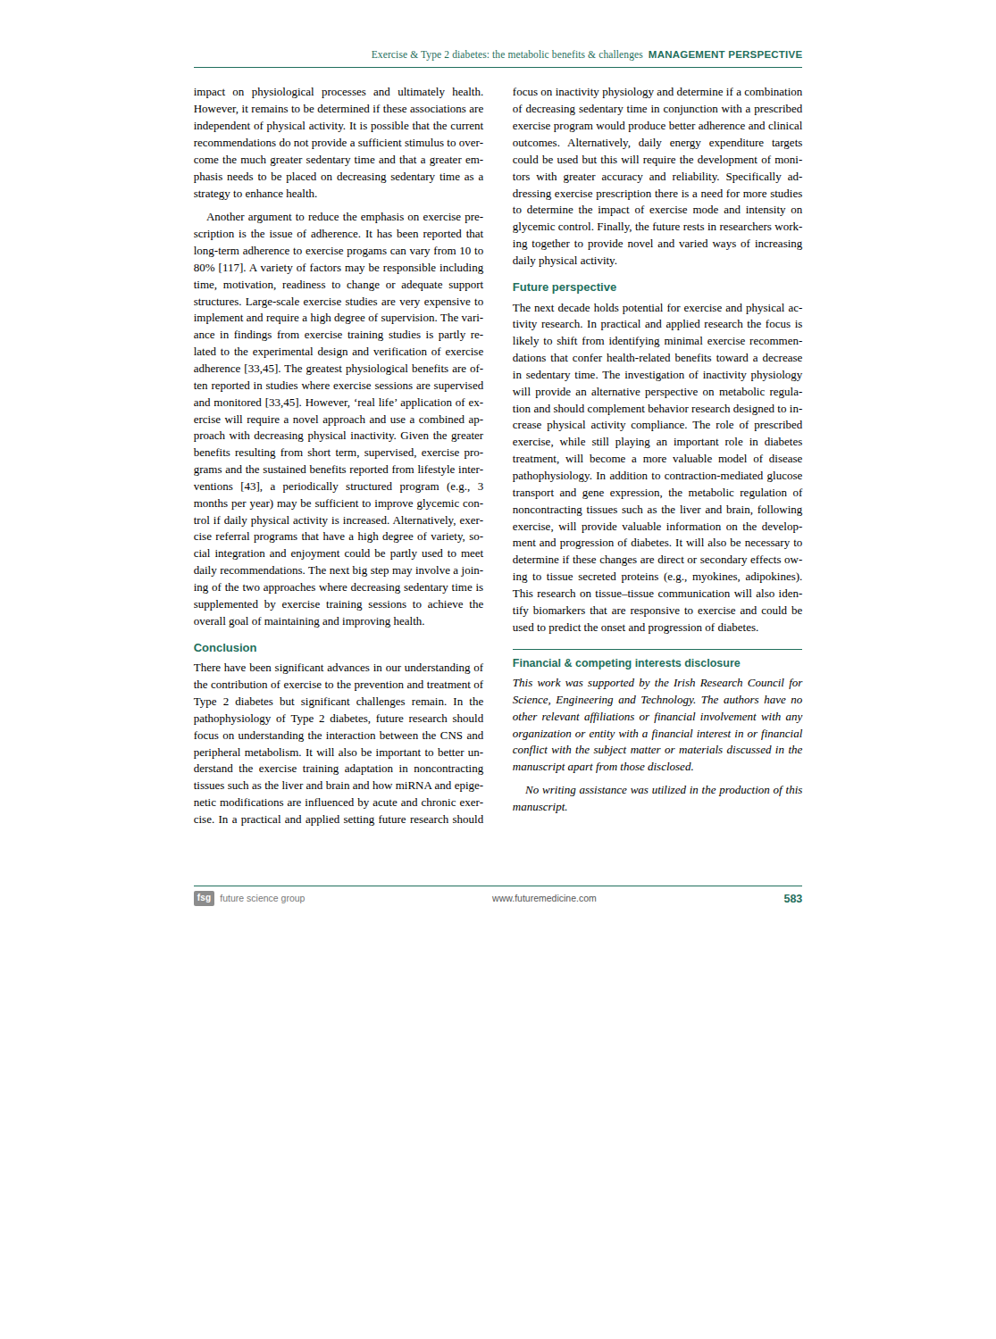Exercise & Type 2 diabetes: the metabolic benefits & challenges Management Perspective
impact on physiological processes and ultimately health. However, it remains to be determined if these associations are independent of physical activity. It is possible that the current recommendations do not provide a sufficient stimulus to overcome the much greater sedentary time and that a greater emphasis needs to be placed on decreasing sedentary time as a strategy to enhance health.
Another argument to reduce the emphasis on exercise prescription is the issue of adherence. It has been reported that long-term adherence to exercise progams can vary from 10 to 80% [117]. A variety of factors may be responsible including time, motivation, readiness to change or adequate support structures. Large-scale exercise studies are very expensive to implement and require a high degree of supervision. The variance in findings from exercise training studies is partly related to the experimental design and verification of exercise adherence [33,45]. The greatest physiological benefits are often reported in studies where exercise sessions are supervised and monitored [33,45]. However, ‘real life’ application of exercise will require a novel approach and use a combined approach with decreasing physical inactivity. Given the greater benefits resulting from short term, supervised, exercise programs and the sustained benefits reported from lifestyle interventions [43], a periodically structured program (e.g., 3 months per year) may be sufficient to improve glycemic control if daily physical activity is increased. Alternatively, exercise referral programs that have a high degree of variety, social integration and enjoyment could be partly used to meet daily recommendations. The next big step may involve a joining of the two approaches where decreasing sedentary time is supplemented by exercise training sessions to achieve the overall goal of maintaining and improving health.
Conclusion
There have been significant advances in our understanding of the contribution of exercise to the prevention and treatment of Type 2 diabetes but significant challenges remain. In the pathophysiology of Type 2 diabetes, future research should focus on understanding the interaction between the CNS and peripheral metabolism. It will also be important to better understand the exercise training adaptation in noncontracting tissues such as the liver and brain and how miRNA and epigenetic modifications are influenced by acute and chronic exercise. In a practical and applied setting future research should focus on inactivity physiology and determine if a combination of decreasing sedentary time in conjunction with a prescribed exercise program would produce better adherence and clinical outcomes. Alternatively, daily energy expenditure targets could be used but this will require the development of monitors with greater accuracy and reliability. Specifically addressing exercise prescription there is a need for more studies to determine the impact of exercise mode and intensity on glycemic control. Finally, the future rests in researchers working together to provide novel and varied ways of increasing daily physical activity.
Future perspective
The next decade holds potential for exercise and physical activity research. In practical and applied research the focus is likely to shift from identifying minimal exercise recommendations that confer health-related benefits toward a decrease in sedentary time. The investigation of inactivity physiology will provide an alternative perspective on metabolic regulation and should complement behavior research designed to increase physical activity compliance. The role of prescribed exercise, while still playing an important role in diabetes treatment, will become a more valuable model of disease pathophysiology. In addition to contraction-mediated glucose transport and gene expression, the metabolic regulation of noncontracting tissues such as the liver and brain, following exercise, will provide valuable information on the development and progression of diabetes. It will also be necessary to determine if these changes are direct or secondary effects owing to tissue secreted proteins (e.g., myokines, adipokines). This research on tissue–tissue communication will also identify biomarkers that are responsive to exercise and could be used to predict the onset and progression of diabetes.
Financial & competing interests disclosure
This work was supported by the Irish Research Council for Science, Engineering and Technology. The authors have no other relevant affiliations or financial involvement with any organization or entity with a financial interest in or financial conflict with the subject matter or materials discussed in the manuscript apart from those disclosed.
No writing assistance was utilized in the production of this manuscript.
fsg future science group
www.futuremedicine.com
583